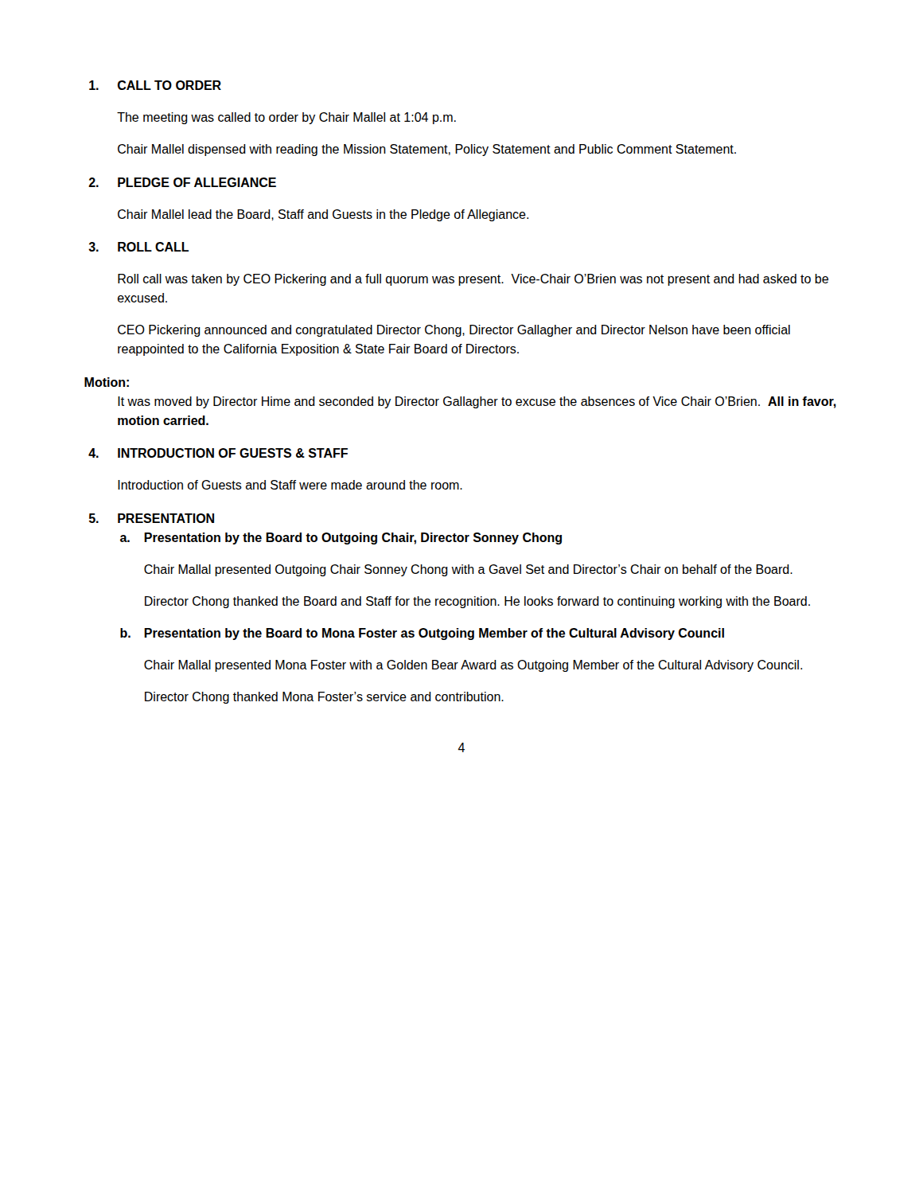1. CALL TO ORDER
The meeting was called to order by Chair Mallel at 1:04 p.m.
Chair Mallel dispensed with reading the Mission Statement, Policy Statement and Public Comment Statement.
2. PLEDGE OF ALLEGIANCE
Chair Mallel lead the Board, Staff and Guests in the Pledge of Allegiance.
3. ROLL CALL
Roll call was taken by CEO Pickering and a full quorum was present. Vice-Chair O’Brien was not present and had asked to be excused.
CEO Pickering announced and congratulated Director Chong, Director Gallagher and Director Nelson have been official reappointed to the California Exposition & State Fair Board of Directors.
Motion:
It was moved by Director Hime and seconded by Director Gallagher to excuse the absences of Vice Chair O’Brien. All in favor, motion carried.
4. INTRODUCTION OF GUESTS & STAFF
Introduction of Guests and Staff were made around the room.
5. PRESENTATION
a. Presentation by the Board to Outgoing Chair, Director Sonney Chong
Chair Mallal presented Outgoing Chair Sonney Chong with a Gavel Set and Director’s Chair on behalf of the Board.
Director Chong thanked the Board and Staff for the recognition. He looks forward to continuing working with the Board.
b. Presentation by the Board to Mona Foster as Outgoing Member of the Cultural Advisory Council
Chair Mallal presented Mona Foster with a Golden Bear Award as Outgoing Member of the Cultural Advisory Council.
Director Chong thanked Mona Foster’s service and contribution.
4